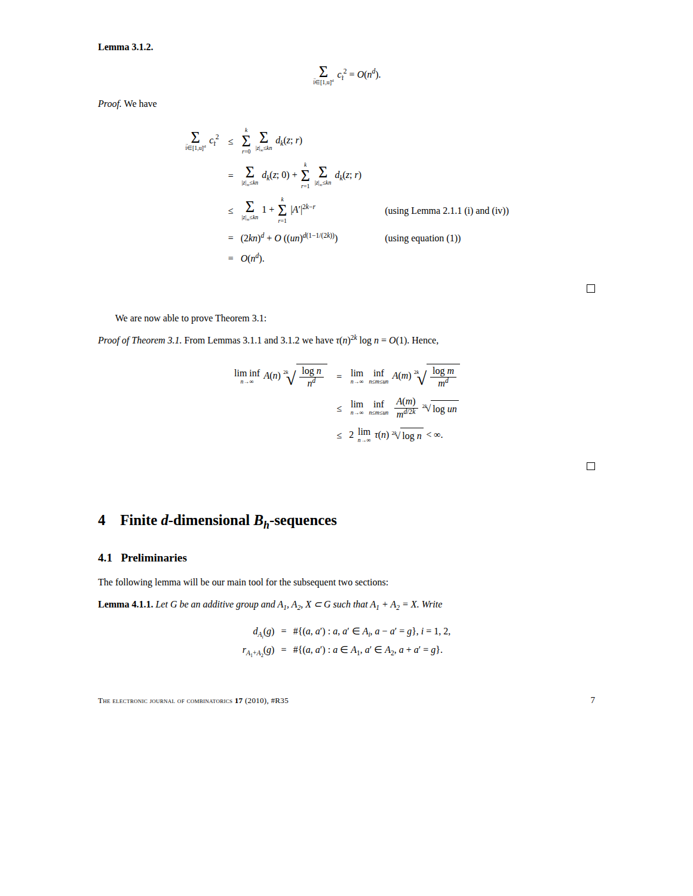Lemma 3.1.2.
Σi∈[1,u]d ci2 = O(nd).
Proof. We have
| Σ i ∈[1,u] d c i 2 | ≤ | k Σ r =0 Σ / z / ∞ ≤ kn d k ( z ; r ) | |
| | = | Σ / z / ∞ ≤ kn d k ( z ; 0) + k Σ r =1 Σ / z / ∞ ≤ kn d k ( z ; r ) | |
| | ≤ | Σ / z / ∞ ≤ kn 1 + k Σ r =1 / A ′/ 2 k − r | (using Lemma 2.1.1 (i) and (iv)) |
| | = | (2 kn ) d + O (( un ) d (1−1/(2 k )) ) | (using equation (1)) |
| | = | O ( n d ). | |
We are now able to prove Theorem 3.1:
Proof of Theorem 3.1. From Lemmas 3.1.1 and 3.1.2 we have τ(n)2k log n = O(1). Hence,
| lim inf n →∞ A ( n ) 2 k √ log n n d | = | lim n →∞ inf n ≤ m ≤ un A ( m ) 2 k √ log m m d |
| | ≤ | lim n →∞ inf n ≤ m ≤ un A ( m ) m d /2 k 2 k √ log un |
| | ≤ | 2 lim n →∞ τ ( n ) 2 k √ log n < ∞. |
4 Finite d-dimensional Bh-sequences
4.1 Preliminaries
The following lemma will be our main tool for the subsequent two sections:
Lemma 4.1.1. Let G be an additive group and A1, A2, X ⊂ G such that A1 + A2 = X. Write
| d A i ( g ) | = | #{( a , a ′) : a , a ′ ∈ A i , a − a ′ = g }, i = 1, 2, |
| r A 1 + A 2 ( g ) | = | #{( a , a ′) : a ∈ A 1 , a ′ ∈ A 2 , a + a ′ = g }. |
The electronic journal of combinatorics 17 (2010), #R35 7